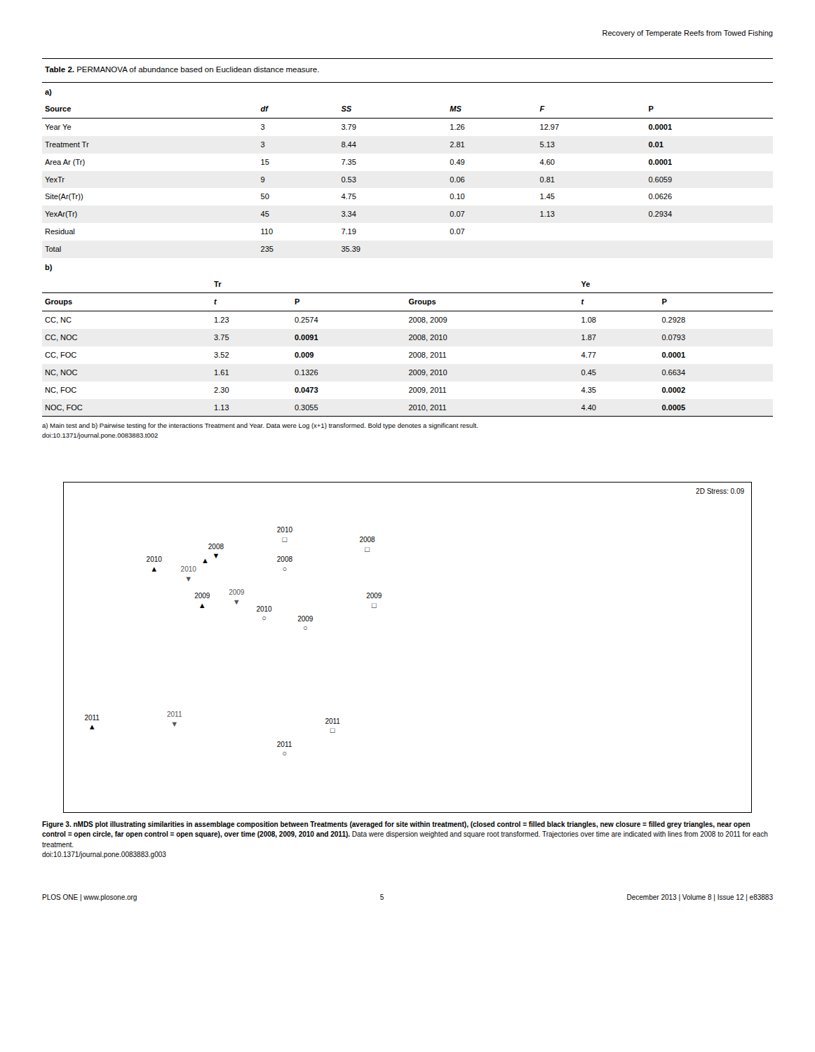Recovery of Temperate Reefs from Towed Fishing
Table 2. PERMANOVA of abundance based on Euclidean distance measure.
| a) |
| Source | df | SS | MS | F | P |
| Year Ye | 3 | 3.79 | 1.26 | 12.97 | 0.0001 |
| Treatment Tr | 3 | 8.44 | 2.81 | 5.13 | 0.01 |
| Area Ar (Tr) | 15 | 7.35 | 0.49 | 4.60 | 0.0001 |
| YexTr | 9 | 0.53 | 0.06 | 0.81 | 0.6059 |
| Site(Ar(Tr)) | 50 | 4.75 | 0.10 | 1.45 | 0.0626 |
| YexAr(Tr) | 45 | 3.34 | 0.07 | 1.13 | 0.2934 |
| Residual | 110 | 7.19 | 0.07 | | |
| Total | 235 | 35.39 | | | |
| b) |
| | Tr | | | Ye | |
| Groups | t | P | Groups | t | P |
| CC, NC | 1.23 | 0.2574 | 2008, 2009 | 1.08 | 0.2928 |
| CC, NOC | 3.75 | 0.0091 | 2008, 2010 | 1.87 | 0.0793 |
| CC, FOC | 3.52 | 0.009 | 2008, 2011 | 4.77 | 0.0001 |
| NC, NOC | 1.61 | 0.1326 | 2009, 2010 | 0.45 | 0.6634 |
| NC, FOC | 2.30 | 0.0473 | 2009, 2011 | 4.35 | 0.0002 |
| NOC, FOC | 1.13 | 0.3055 | 2010, 2011 | 4.40 | 0.0005 |
a) Main test and b) Pairwise testing for the interactions Treatment and Year. Data were Log (x+1) transformed. Bold type denotes a significant result.
doi:10.1371/journal.pone.0083883.t002
2D Stress: 0.09
2008▼
▲
2010▲
2009▲
2011▲
2010▼
2009▼
2011▼
2008○
2009○
2010○
2011○
2010□
2008□
2009□
2011□
Figure 3. nMDS plot illustrating similarities in assemblage composition between Treatments (averaged for site within treatment), (closed control = filled black triangles, new closure = filled grey triangles, near open control = open circle, far open control = open square), over time (2008, 2009, 2010 and 2011). Data were dispersion weighted and square root transformed. Trajectories over time are indicated with lines from 2008 to 2011 for each treatment.
doi:10.1371/journal.pone.0083883.g003
PLOS ONE | www.plosone.org 5 December 2013 | Volume 8 | Issue 12 | e83883